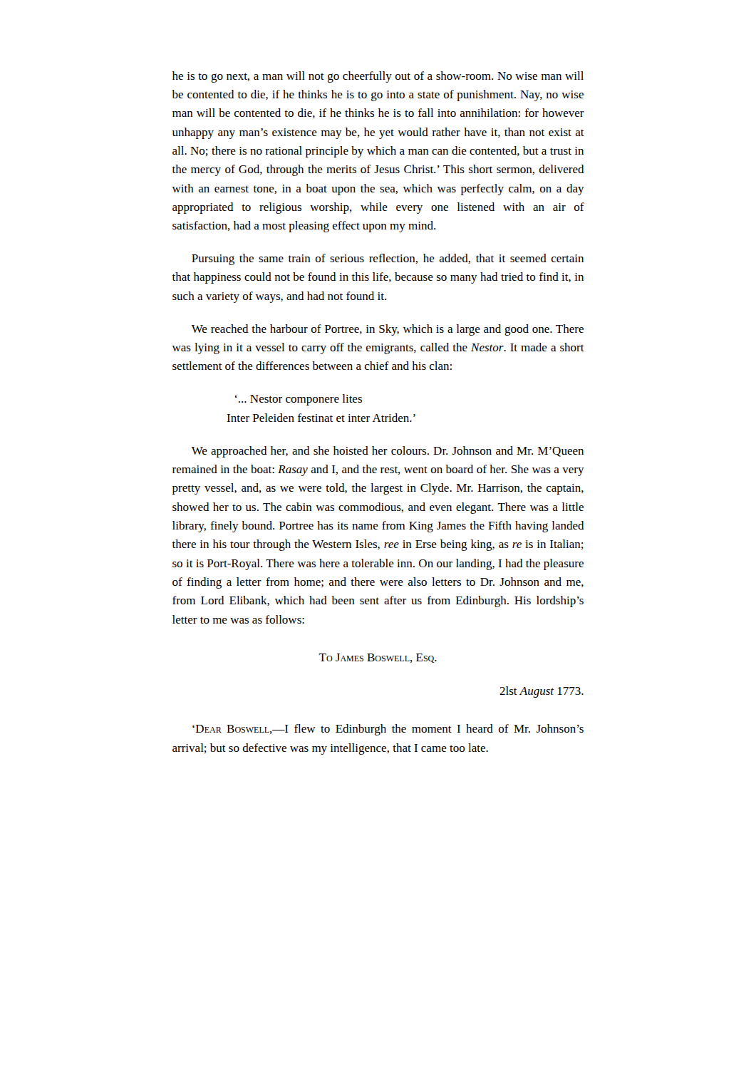he is to go next, a man will not go cheerfully out of a show-room. No wise man will be contented to die, if he thinks he is to go into a state of punishment. Nay, no wise man will be contented to die, if he thinks he is to fall into annihilation: for however unhappy any man’s existence may be, he yet would rather have it, than not exist at all. No; there is no rational principle by which a man can die contented, but a trust in the mercy of God, through the merits of Jesus Christ.’ This short sermon, delivered with an earnest tone, in a boat upon the sea, which was perfectly calm, on a day appropriated to religious worship, while every one listened with an air of satisfaction, had a most pleasing effect upon my mind.
Pursuing the same train of serious reflection, he added, that it seemed certain that happiness could not be found in this life, because so many had tried to find it, in such a variety of ways, and had not found it.
We reached the harbour of Portree, in Sky, which is a large and good one. There was lying in it a vessel to carry off the emigrants, called the Nestor. It made a short settlement of the differences between a chief and his clan:
‘... Nestor componere lites Inter Peleiden festinat et inter Atriden.’
We approached her, and she hoisted her colours. Dr. Johnson and Mr. M’Queen remained in the boat: Rasay and I, and the rest, went on board of her. She was a very pretty vessel, and, as we were told, the largest in Clyde. Mr. Harrison, the captain, showed her to us. The cabin was commodious, and even elegant. There was a little library, finely bound. Portree has its name from King James the Fifth having landed there in his tour through the Western Isles, ree in Erse being king, as re is in Italian; so it is Port-Royal. There was here a tolerable inn. On our landing, I had the pleasure of finding a letter from home; and there were also letters to Dr. Johnson and me, from Lord Elibank, which had been sent after us from Edinburgh. His lordship’s letter to me was as follows:
To James Boswell, Esq.
2lst August 1773.
‘Dear Boswell,—I flew to Edinburgh the moment I heard of Mr. Johnson’s arrival; but so defective was my intelligence, that I came too late.